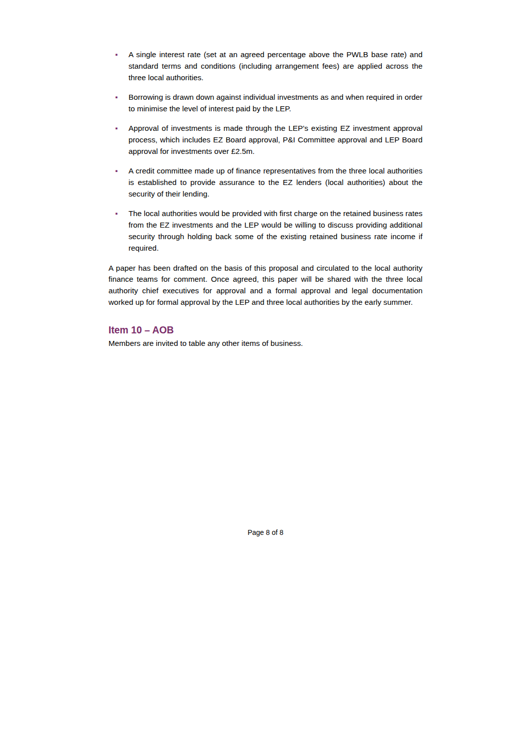A single interest rate (set at an agreed percentage above the PWLB base rate) and standard terms and conditions (including arrangement fees) are applied across the three local authorities.
Borrowing is drawn down against individual investments as and when required in order to minimise the level of interest paid by the LEP.
Approval of investments is made through the LEP’s existing EZ investment approval process, which includes EZ Board approval, P&I Committee approval and LEP Board approval for investments over £2.5m.
A credit committee made up of finance representatives from the three local authorities is established to provide assurance to the EZ lenders (local authorities) about the security of their lending.
The local authorities would be provided with first charge on the retained business rates from the EZ investments and the LEP would be willing to discuss providing additional security through holding back some of the existing retained business rate income if required.
A paper has been drafted on the basis of this proposal and circulated to the local authority finance teams for comment. Once agreed, this paper will be shared with the three local authority chief executives for approval and a formal approval and legal documentation worked up for formal approval by the LEP and three local authorities by the early summer.
Item 10 – AOB
Members are invited to table any other items of business.
Page 8 of 8